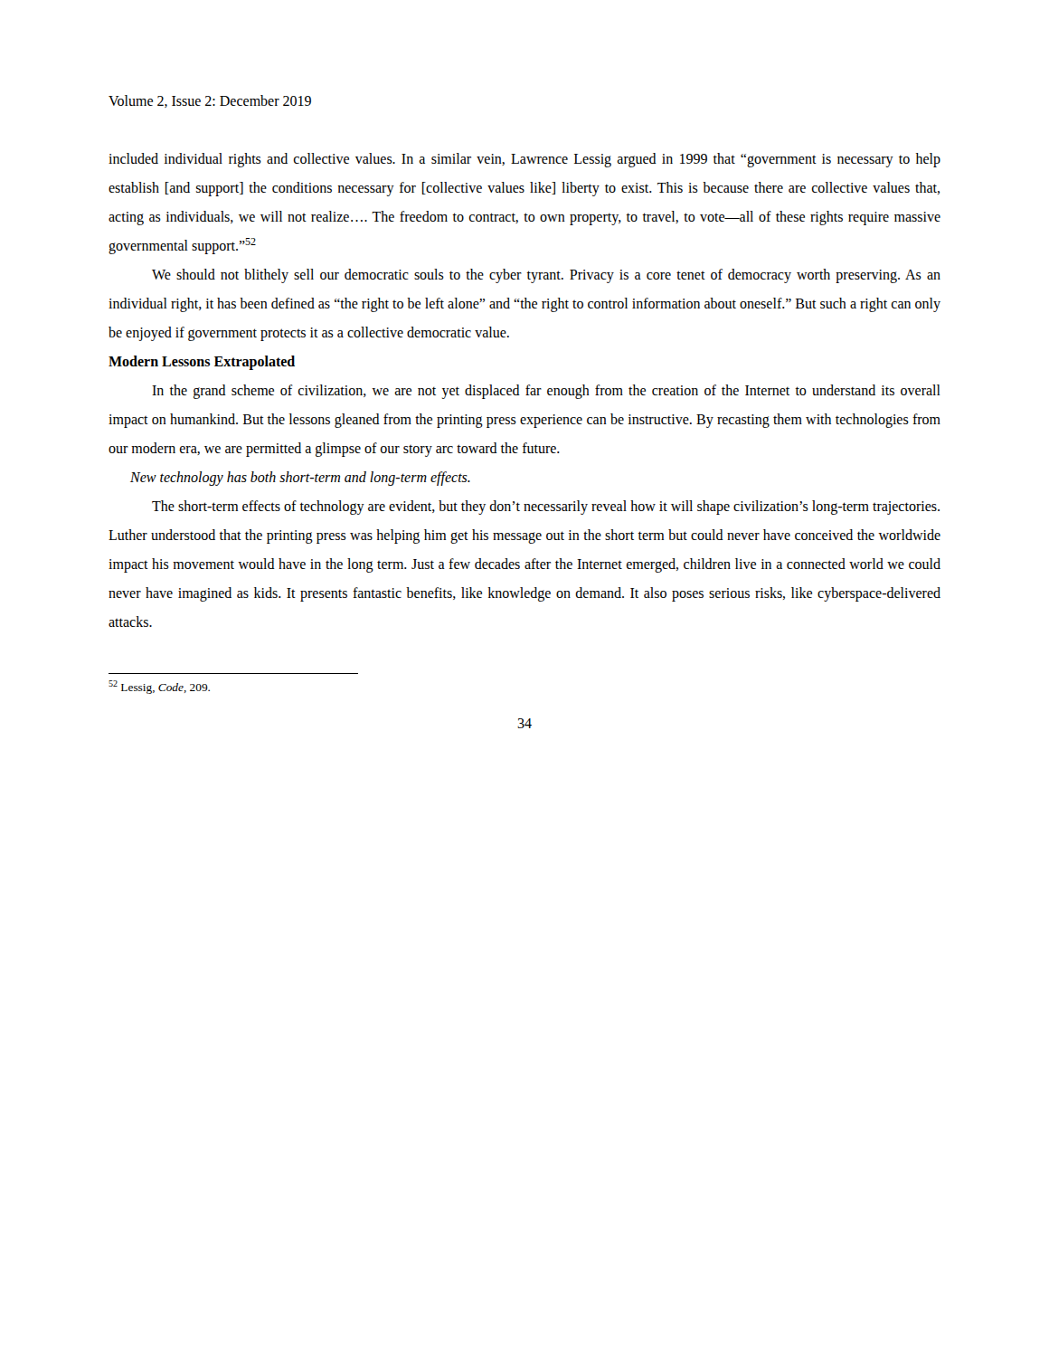Volume 2, Issue 2: December 2019
included individual rights and collective values. In a similar vein, Lawrence Lessig argued in 1999 that “government is necessary to help establish [and support] the conditions necessary for [collective values like] liberty to exist. This is because there are collective values that, acting as individuals, we will not realize…. The freedom to contract, to own property, to travel, to vote—all of these rights require massive governmental support.”52
We should not blithely sell our democratic souls to the cyber tyrant. Privacy is a core tenet of democracy worth preserving. As an individual right, it has been defined as “the right to be left alone” and “the right to control information about oneself.” But such a right can only be enjoyed if government protects it as a collective democratic value.
Modern Lessons Extrapolated
In the grand scheme of civilization, we are not yet displaced far enough from the creation of the Internet to understand its overall impact on humankind. But the lessons gleaned from the printing press experience can be instructive. By recasting them with technologies from our modern era, we are permitted a glimpse of our story arc toward the future.
New technology has both short-term and long-term effects.
The short-term effects of technology are evident, but they don’t necessarily reveal how it will shape civilization’s long-term trajectories. Luther understood that the printing press was helping him get his message out in the short term but could never have conceived the worldwide impact his movement would have in the long term. Just a few decades after the Internet emerged, children live in a connected world we could never have imagined as kids. It presents fantastic benefits, like knowledge on demand. It also poses serious risks, like cyberspace-delivered attacks.
52 Lessig, Code, 209.
34